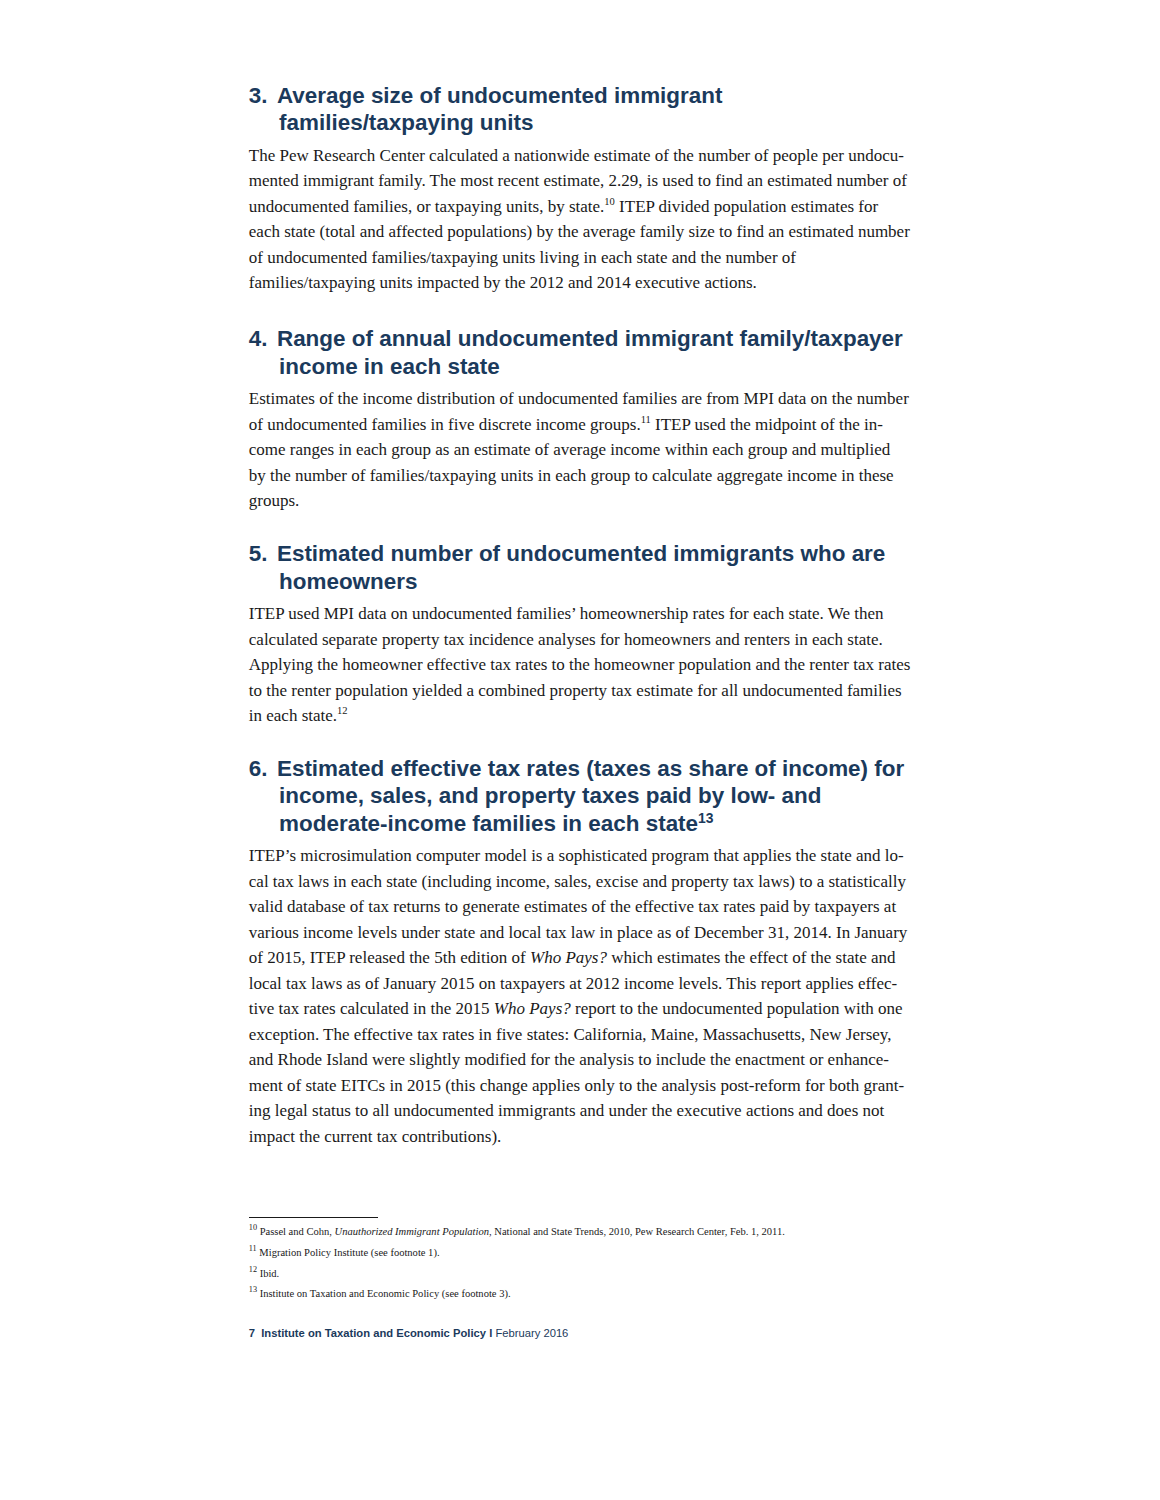3. Average size of undocumented immigrant families/taxpaying units
The Pew Research Center calculated a nationwide estimate of the number of people per undocumented immigrant family. The most recent estimate, 2.29, is used to find an estimated number of undocumented families, or taxpaying units, by state.10 ITEP divided population estimates for each state (total and affected populations) by the average family size to find an estimated number of undocumented families/taxpaying units living in each state and the number of families/taxpaying units impacted by the 2012 and 2014 executive actions.
4. Range of annual undocumented immigrant family/taxpayer income in each state
Estimates of the income distribution of undocumented families are from MPI data on the number of undocumented families in five discrete income groups.11 ITEP used the midpoint of the income ranges in each group as an estimate of average income within each group and multiplied by the number of families/taxpaying units in each group to calculate aggregate income in these groups.
5. Estimated number of undocumented immigrants who are homeowners
ITEP used MPI data on undocumented families’ homeownership rates for each state. We then calculated separate property tax incidence analyses for homeowners and renters in each state. Applying the homeowner effective tax rates to the homeowner population and the renter tax rates to the renter population yielded a combined property tax estimate for all undocumented families in each state.12
6. Estimated effective tax rates (taxes as share of income) for income, sales, and property taxes paid by low- and moderate-income families in each state13
ITEP’s microsimulation computer model is a sophisticated program that applies the state and local tax laws in each state (including income, sales, excise and property tax laws) to a statistically valid database of tax returns to generate estimates of the effective tax rates paid by taxpayers at various income levels under state and local tax law in place as of December 31, 2014. In January of 2015, ITEP released the 5th edition of Who Pays? which estimates the effect of the state and local tax laws as of January 2015 on taxpayers at 2012 income levels. This report applies effective tax rates calculated in the 2015 Who Pays? report to the undocumented population with one exception. The effective tax rates in five states: California, Maine, Massachusetts, New Jersey, and Rhode Island were slightly modified for the analysis to include the enactment or enhancement of state EITCs in 2015 (this change applies only to the analysis post-reform for both granting legal status to all undocumented immigrants and under the executive actions and does not impact the current tax contributions).
10 Passel and Cohn, Unauthorized Immigrant Population, National and State Trends, 2010, Pew Research Center, Feb. 1, 2011.
11 Migration Policy Institute (see footnote 1).
12 Ibid.
13 Institute on Taxation and Economic Policy (see footnote 3).
7 Institute on Taxation and Economic Policy I February 2016